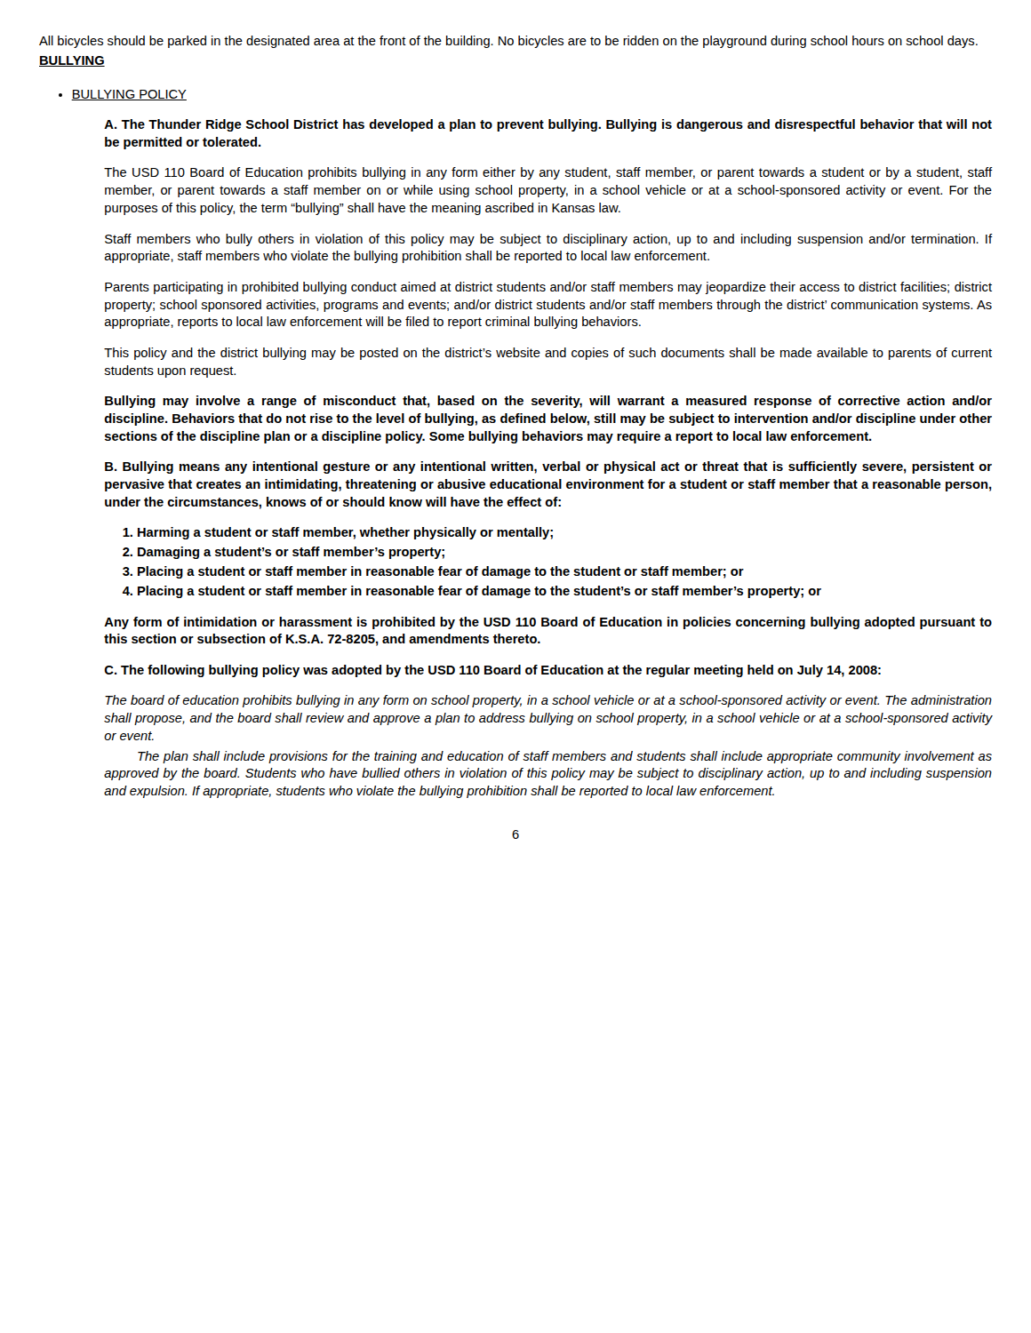All bicycles should be parked in the designated area at the front of the building. No bicycles are to be ridden on the playground during school hours on school days.
BULLYING
BULLYING POLICY
A. The Thunder Ridge School District has developed a plan to prevent bullying. Bullying is dangerous and disrespectful behavior that will not be permitted or tolerated.
The USD 110 Board of Education prohibits bullying in any form either by any student, staff member, or parent towards a student or by a student, staff member, or parent towards a staff member on or while using school property, in a school vehicle or at a school-sponsored activity or event. For the purposes of this policy, the term “bullying” shall have the meaning ascribed in Kansas law.
Staff members who bully others in violation of this policy may be subject to disciplinary action, up to and including suspension and/or termination. If appropriate, staff members who violate the bullying prohibition shall be reported to local law enforcement.
Parents participating in prohibited bullying conduct aimed at district students and/or staff members may jeopardize their access to district facilities; district property; school sponsored activities, programs and events; and/or district students and/or staff members through the district’ communication systems. As appropriate, reports to local law enforcement will be filed to report criminal bullying behaviors.
This policy and the district bullying may be posted on the district’s website and copies of such documents shall be made available to parents of current students upon request.
Bullying may involve a range of misconduct that, based on the severity, will warrant a measured response of corrective action and/or discipline. Behaviors that do not rise to the level of bullying, as defined below, still may be subject to intervention and/or discipline under other sections of the discipline plan or a discipline policy. Some bullying behaviors may require a report to local law enforcement.
B. Bullying means any intentional gesture or any intentional written, verbal or physical act or threat that is sufficiently severe, persistent or pervasive that creates an intimidating, threatening or abusive educational environment for a student or staff member that a reasonable person, under the circumstances, knows of or should know will have the effect of:
Harming a student or staff member, whether physically or mentally;
Damaging a student’s or staff member’s property;
Placing a student or staff member in reasonable fear of damage to the student or staff member; or
Placing a student or staff member in reasonable fear of damage to the student’s or staff member’s property; or
Any form of intimidation or harassment is prohibited by the USD 110 Board of Education in policies concerning bullying adopted pursuant to this section or subsection of K.S.A. 72-8205, and amendments thereto.
C. The following bullying policy was adopted by the USD 110 Board of Education at the regular meeting held on July 14, 2008:
The board of education prohibits bullying in any form on school property, in a school vehicle or at a school-sponsored activity or event. The administration shall propose, and the board shall review and approve a plan to address bullying on school property, in a school vehicle or at a school-sponsored activity or event.
The plan shall include provisions for the training and education of staff members and students shall include appropriate community involvement as approved by the board. Students who have bullied others in violation of this policy may be subject to disciplinary action, up to and including suspension and expulsion. If appropriate, students who violate the bullying prohibition shall be reported to local law enforcement.
6